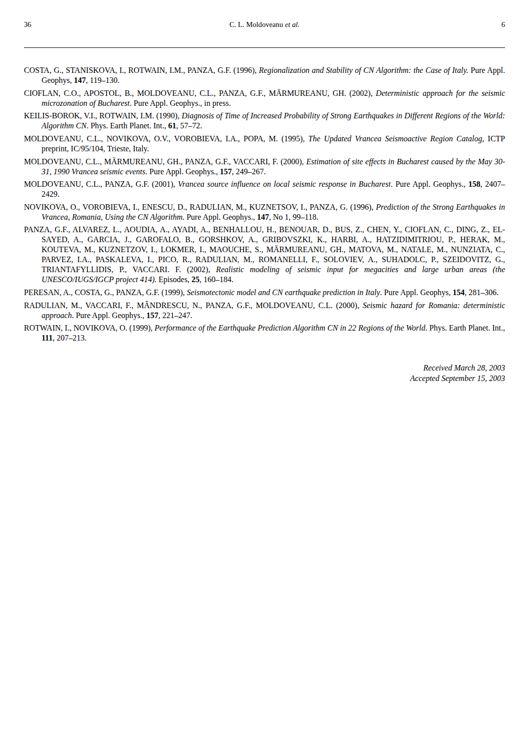36 C. L. Moldoveanu et al. 6
COSTA, G., STANISKOVA, I., ROTWAIN, I.M., PANZA, G.F. (1996), Regionalization and Stability of CN Algorithm: the Case of Italy. Pure Appl. Geophys, 147, 119–130.
CIOFLAN, C.O., APOSTOL, B., MOLDOVEANU, C.L., PANZA, G.F., MÄRMUREANU, GH. (2002), Deterministic approach for the seismic microzonation of Bucharest. Pure Appl. Geophys., in press.
KEILIS-BOROK, V.I., ROTWAIN, I.M. (1990), Diagnosis of Time of Increased Probability of Strong Earthquakes in Different Regions of the World: Algorithm CN. Phys. Earth Planet. Int., 61, 57–72.
MOLDOVEANU, C.L., NOVIKOVA, O.V., VOROBIEVA, I.A., POPA, M. (1995), The Updated Vrancea Seismoactive Region Catalog, ICTP preprint, IC/95/104, Trieste, Italy.
MOLDOVEANU, C.L., MÄRMUREANU, GH., PANZA, G.F., VACCARI, F. (2000), Estimation of site effects in Bucharest caused by the May 30-31, 1990 Vrancea seismic events. Pure Appl. Geophys., 157, 249–267.
MOLDOVEANU, C.L., PANZA, G.F. (2001), Vrancea source influence on local seismic response in Bucharest. Pure Appl. Geophys., 158, 2407–2429.
NOVIKOVA, O., VOROBIEVA, I., ENESCU, D., RADULIAN, M., KUZNETSOV, I., PANZA, G. (1996), Prediction of the Strong Earthquakes in Vrancea, Romania, Using the CN Algorithm. Pure Appl. Geophys., 147, No 1, 99–118.
PANZA, G.F., ALVAREZ, L., AOUDIA, A., AYADI, A., BENHALLOU, H., BENOUAR, D., BUS, Z., CHEN, Y., CIOFLAN, C., DING, Z., EL-SAYED, A., GARCIA, J., GAROFALO, B., GORSHKOV, A., GRIBOVSZKI, K., HARBI, A., HATZIDIMITRIOU, P., HERAK, M., KOUTEVA, M., KUZNETZOV, I., LOKMER, I., MAOUCHE, S., MÄRMUREANU, GH., MATOVA, M., NATALE, M., NUNZIATA, C., PARVEZ, I.A., PASKALEVA, I., PICO, R., RADULIAN, M., ROMANELLI, F., SOLOVIEV, A., SUHADOLC, P., SZEIDOVITZ, G., TRIANTAFYLLIDIS, P., VACCARI. F. (2002), Realistic modeling of seismic input for megacities and large urban areas (the UNESCO/IUGS/IGCP project 414). Episodes, 25, 160–184.
PERESAN, A., COSTA, G., PANZA, G.F. (1999), Seismotectonic model and CN earthquake prediction in Italy. Pure Appl. Geophys, 154, 281–306.
RADULIAN, M., VACCARI, F., MÂNDRESCU, N., PANZA, G.F., MOLDOVEANU, C.L. (2000), Seismic hazard for Romania: deterministic approach. Pure Appl. Geophys., 157, 221–247.
ROTWAIN, I., NOVIKOVA, O. (1999), Performance of the Earthquake Prediction Algorithm CN in 22 Regions of the World. Phys. Earth Planet. Int., 111, 207–213.
Received March 28, 2003
Accepted September 15, 2003